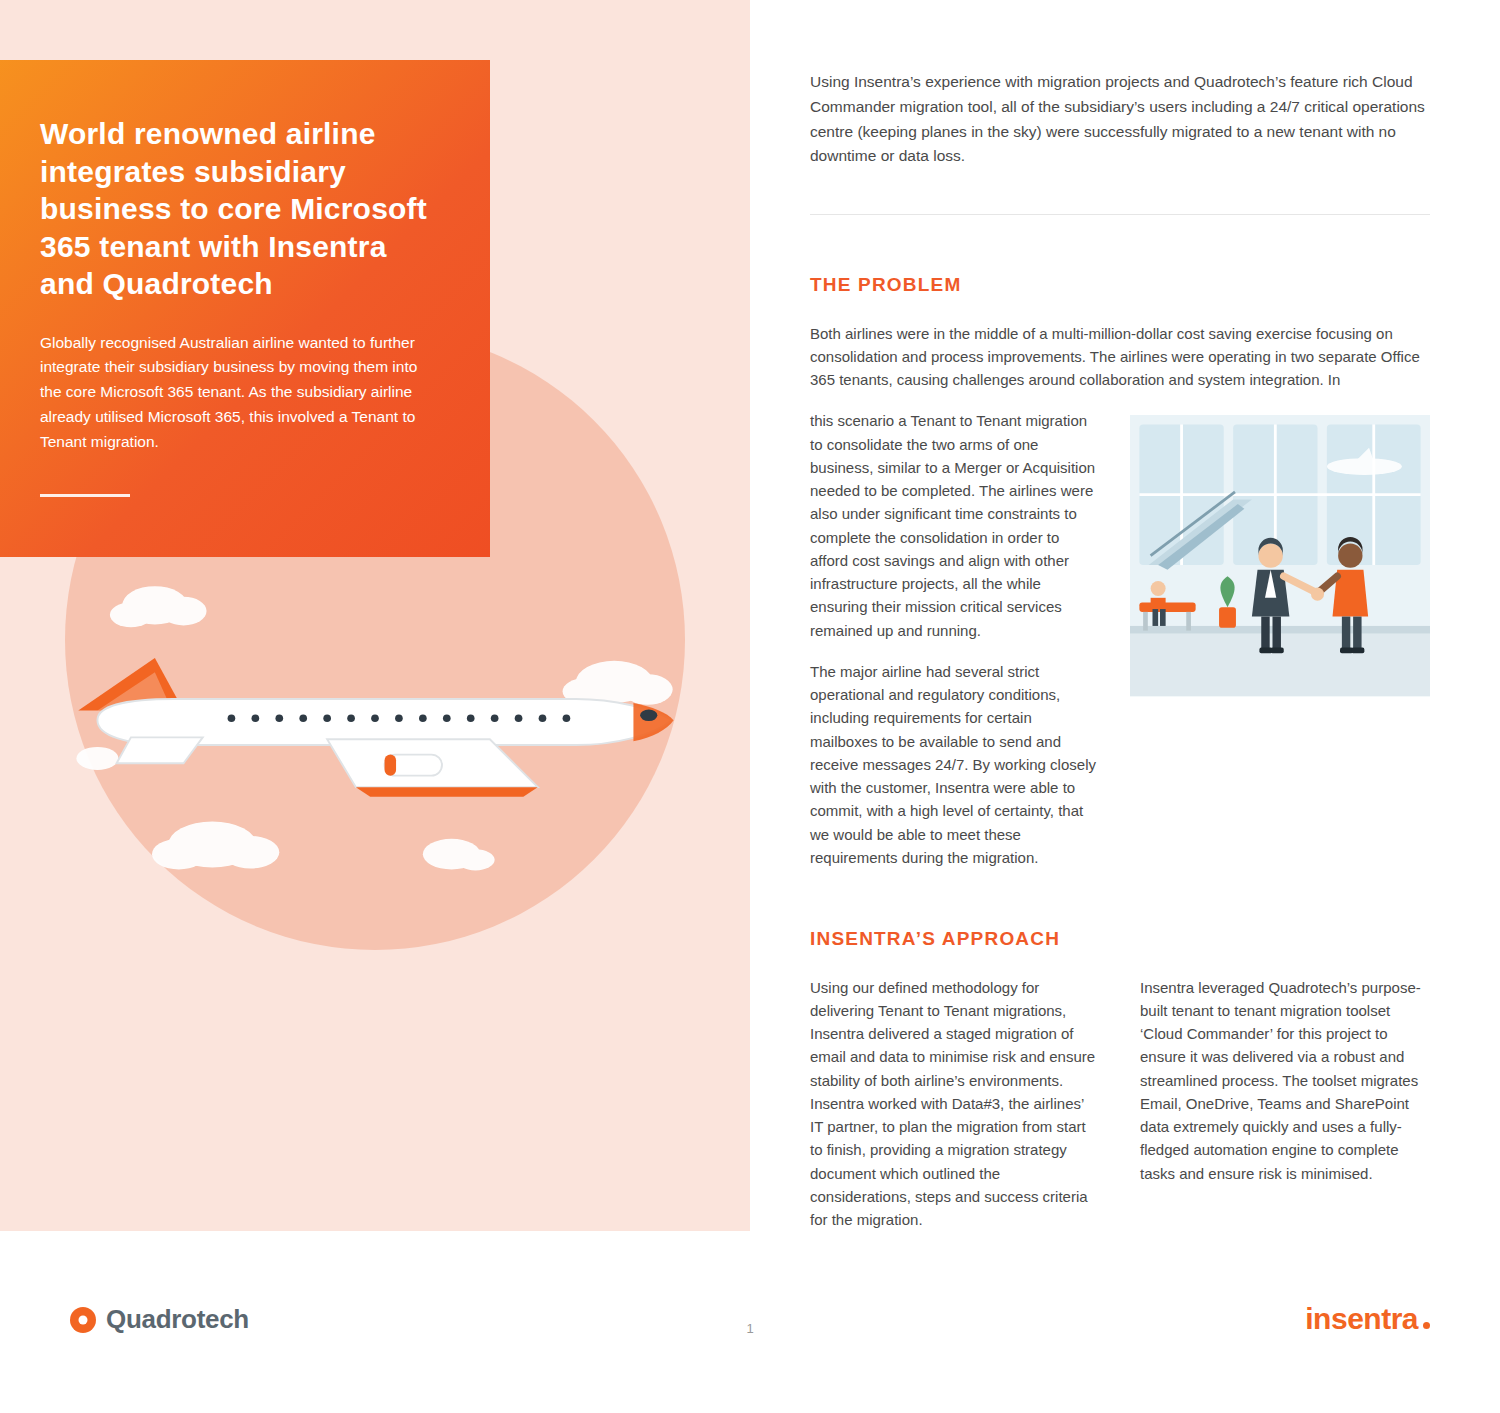World renowned airline integrates subsidiary business to core Microsoft 365 tenant with Insentra and Quadrotech
Globally recognised Australian airline wanted to further integrate their subsidiary business by moving them into the core Microsoft 365 tenant. As the subsidiary airline already utilised Microsoft 365, this involved a Tenant to Tenant migration.
Using Insentra’s experience with migration projects and Quadrotech’s feature rich Cloud Commander migration tool, all of the subsidiary’s users including a 24/7 critical operations centre (keeping planes in the sky) were successfully migrated to a new tenant with no downtime or data loss.
The Problem
Both airlines were in the middle of a multi-million-dollar cost saving exercise focusing on consolidation and process improvements. The airlines were operating in two separate Office 365 tenants, causing challenges around collaboration and system integration. In
this scenario a Tenant to Tenant migration to consolidate the two arms of one business, similar to a Merger or Acquisition needed to be completed. The airlines were also under significant time constraints to complete the consolidation in order to afford cost savings and align with other infrastructure projects, all the while ensuring their mission critical services remained up and running.
The major airline had several strict operational and regulatory conditions, including requirements for certain mailboxes to be available to send and receive messages 24/7. By working closely with the customer, Insentra were able to commit, with a high level of certainty, that we would be able to meet these requirements during the migration.
Insentra’s Approach
Using our defined methodology for delivering Tenant to Tenant migrations, Insentra delivered a staged migration of email and data to minimise risk and ensure stability of both airline’s environments. Insentra worked with Data#3, the airlines’ IT partner, to plan the migration from start to finish, providing a migration strategy document which outlined the considerations, steps and success criteria for the migration.
Insentra leveraged Quadrotech’s purpose-built tenant to tenant migration toolset ‘Cloud Commander’ for this project to ensure it was delivered via a robust and streamlined process. The toolset migrates Email, OneDrive, Teams and SharePoint data extremely quickly and uses a fully-fledged automation engine to complete tasks and ensure risk is minimised.
Quadrotech
1
insentra